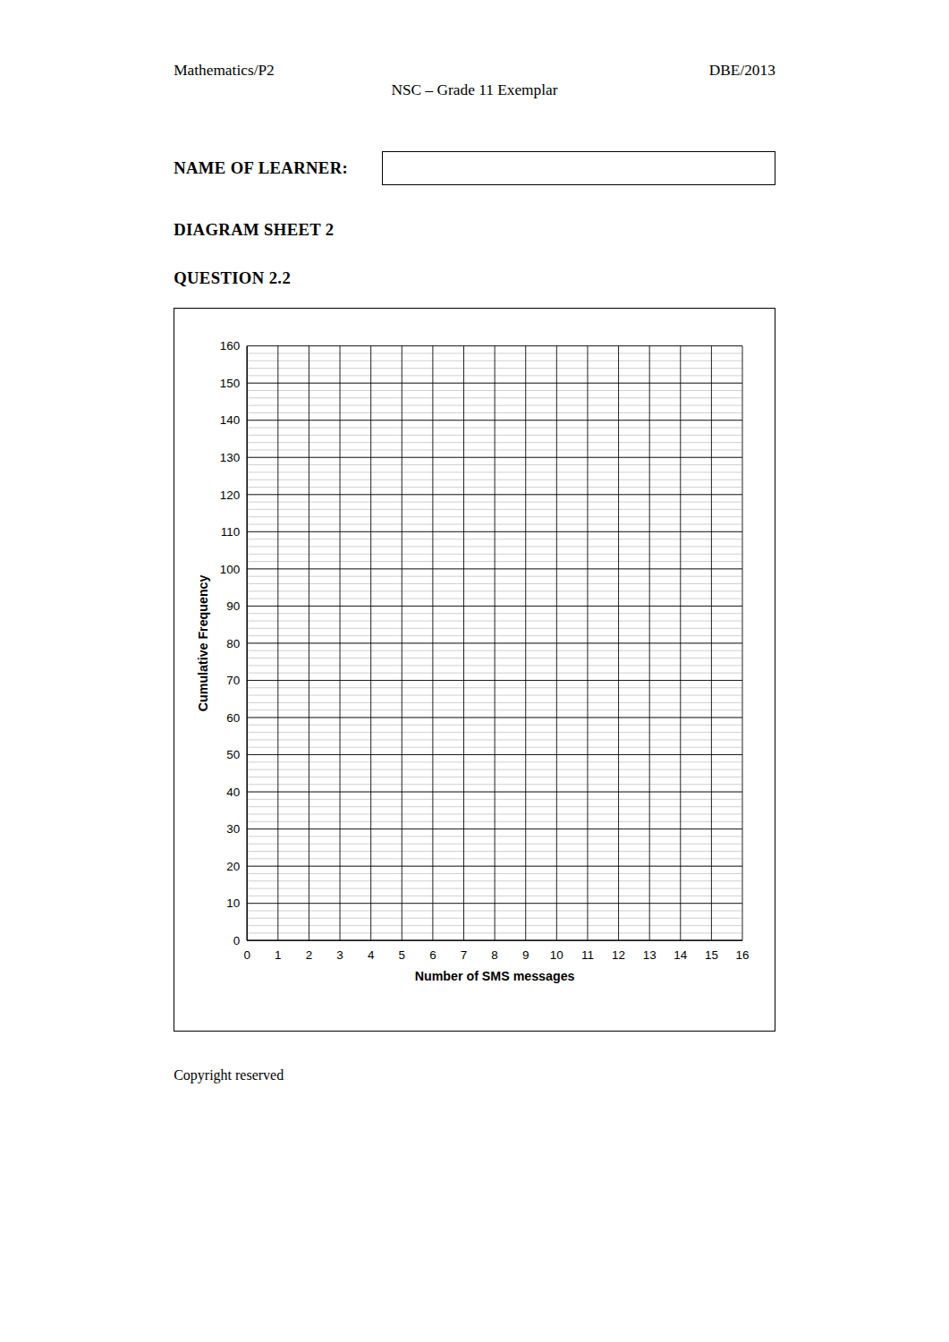Mathematics/P2
DBE/2013
NSC – Grade 11 Exemplar
NAME OF LEARNER:
DIAGRAM SHEET 2
QUESTION 2.2
Cumulative frequency grid: x: 0..16 (Number of SMS messages), major gridlines every 1 y: 0..160 (Cumulative Frequency), labels every 10, minor gridlines every 2 160 150 140 130 120 110 100 90 80 70 60 50 40 30 20 10 0 0 1 2 3 4 5 6 7 8 9 10 11 12 13 14 15 16 Number of SMS messages Cumulative Frequency
Copyright reserved